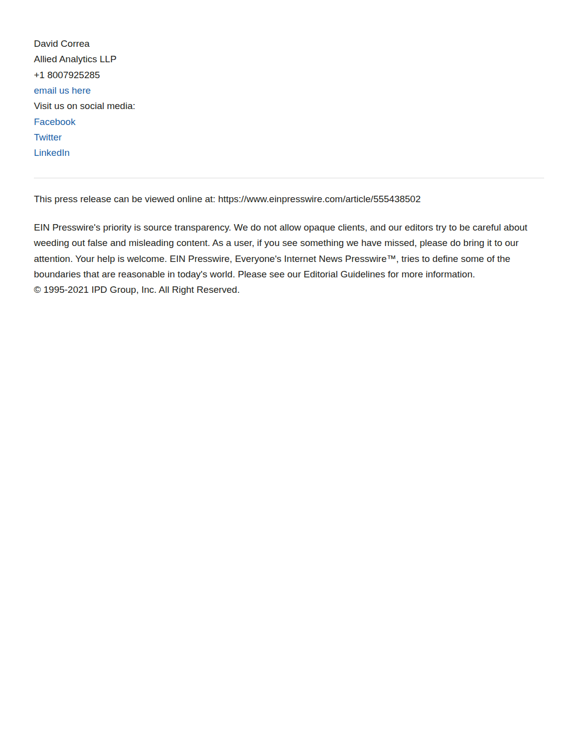David Correa
Allied Analytics LLP
+1 8007925285
email us here
Visit us on social media:
Facebook
Twitter
LinkedIn
This press release can be viewed online at: https://www.einpresswire.com/article/555438502
EIN Presswire's priority is source transparency. We do not allow opaque clients, and our editors try to be careful about weeding out false and misleading content. As a user, if you see something we have missed, please do bring it to our attention. Your help is welcome. EIN Presswire, Everyone's Internet News Presswire™, tries to define some of the boundaries that are reasonable in today's world. Please see our Editorial Guidelines for more information.
© 1995-2021 IPD Group, Inc. All Right Reserved.